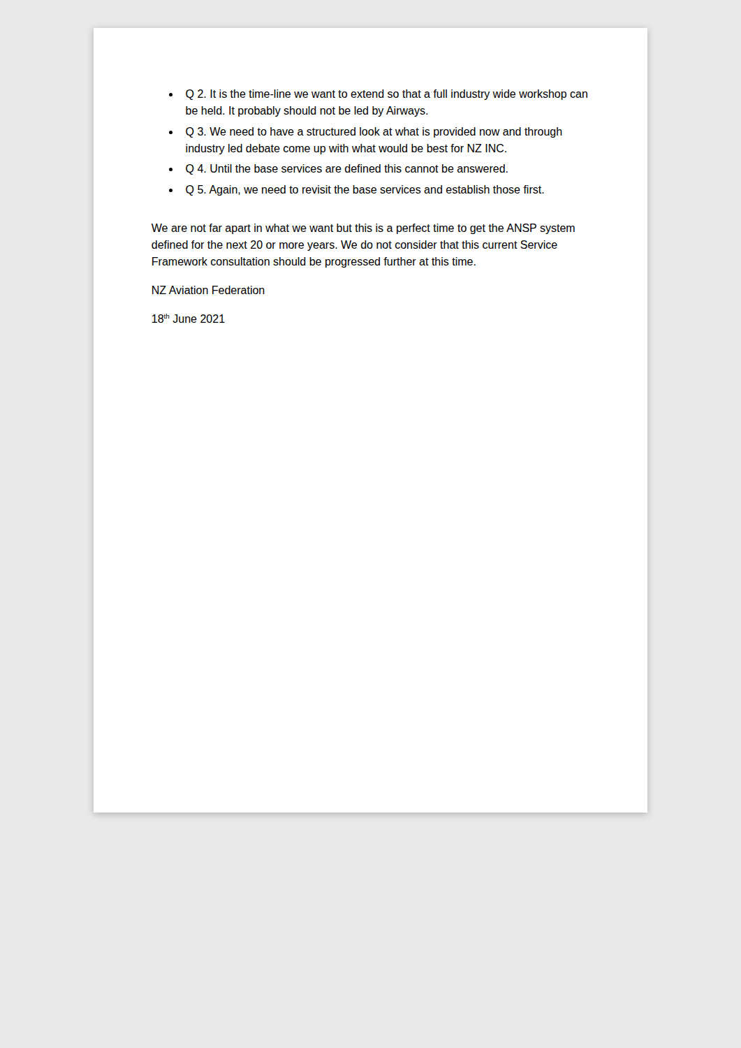Q 2. It is the time-line we want to extend so that a full industry wide workshop can be held. It probably should not be led by Airways.
Q 3. We need to have a structured look at what is provided now and through industry led debate come up with what would be best for NZ INC.
Q 4. Until the base services are defined this cannot be answered.
Q 5. Again, we need to revisit the base services and establish those first.
We are not far apart in what we want but this is a perfect time to get the ANSP system defined for the next 20 or more years. We do not consider that this current Service Framework consultation should be progressed further at this time.
NZ Aviation Federation
18th June 2021